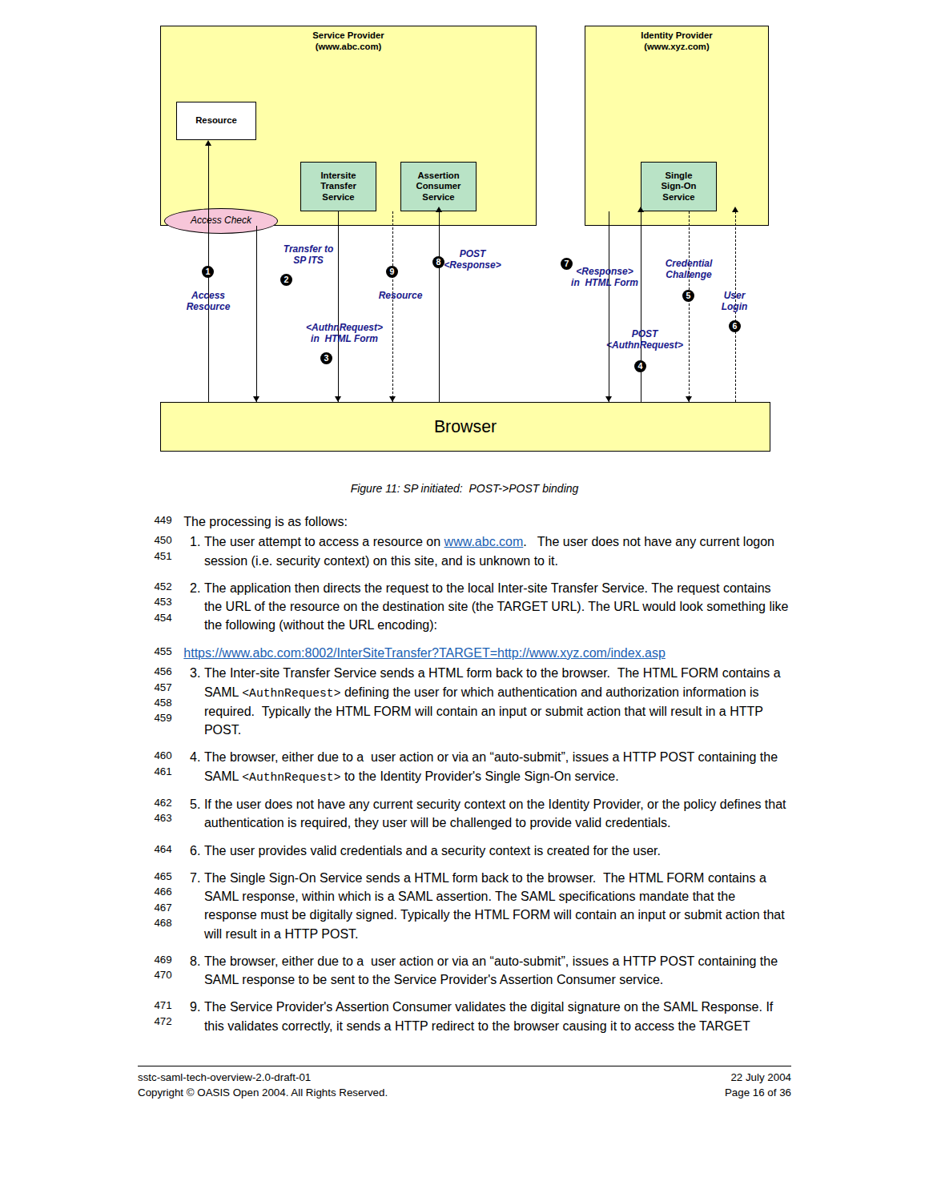Service Provider
(www.abc.com)
Identity Provider
(www.xyz.com)
Resource
Intersite
Transfer
Service
Assertion
Consumer
Service
Single
Sign-On
Service
Access Check
Browser
Access
Resource
1
Transfer to
SP ITS
2
<AuthnRequest>
in HTML Form
3
POST
<AuthnRequest>
4
Credential
Challenge
5
User
Login
6
<Response>
in HTML Form
7
POST
<Response>
8
Resource
9
Figure 11: SP initiated: POST->POST binding
449
The processing is as follows:
450451
The user attempt to access a resource on www.abc.com. The user does not have any current logon session (i.e. security context) on this site, and is unknown to it.
452453454
The application then directs the request to the local Inter-site Transfer Service. The request contains the URL of the resource on the destination site (the TARGET URL). The URL would look something like the following (without the URL encoding):
455
https://www.abc.com:8002/InterSiteTransfer?TARGET=http://www.xyz.com/index.asp
456457458459
The Inter-site Transfer Service sends a HTML form back to the browser. The HTML FORM contains a SAML <AuthnRequest> defining the user for which authentication and authorization information is required. Typically the HTML FORM will contain an input or submit action that will result in a HTTP POST.
460461
The browser, either due to a user action or via an “auto-submit”, issues a HTTP POST containing the SAML <AuthnRequest> to the Identity Provider's Single Sign-On service.
462463
If the user does not have any current security context on the Identity Provider, or the policy defines that authentication is required, they user will be challenged to provide valid credentials.
464
The user provides valid credentials and a security context is created for the user.
465466467468
The Single Sign-On Service sends a HTML form back to the browser. The HTML FORM contains a SAML response, within which is a SAML assertion. The SAML specifications mandate that the response must be digitally signed. Typically the HTML FORM will contain an input or submit action that will result in a HTTP POST.
469470
The browser, either due to a user action or via an “auto-submit”, issues a HTTP POST containing the SAML response to be sent to the Service Provider's Assertion Consumer service.
471472
The Service Provider's Assertion Consumer validates the digital signature on the SAML Response. If this validates correctly, it sends a HTTP redirect to the browser causing it to access the TARGET
sstc-saml-tech-overview-2.0-draft-01
Copyright © OASIS Open 2004. All Rights Reserved.
22 July 2004
Page 16 of 36